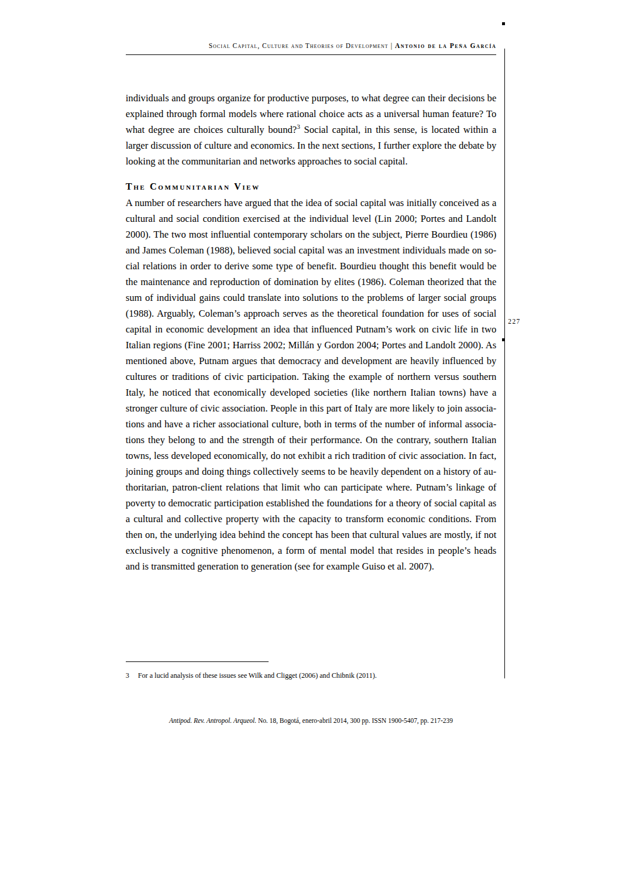227
Social Capital, Culture and Theories of Development | Antonio de la Peña García
individuals and groups organize for productive purposes, to what degree can their decisions be explained through formal models where rational choice acts as a universal human feature? To what degree are choices culturally bound?3 Social capital, in this sense, is located within a larger discussion of culture and economics. In the next sections, I further explore the debate by looking at the communitarian and networks approaches to social capital.
The Communitarian View
A number of researchers have argued that the idea of social capital was initially conceived as a cultural and social condition exercised at the individual level (Lin 2000; Portes and Landolt 2000). The two most influential contemporary scholars on the subject, Pierre Bourdieu (1986) and James Coleman (1988), believed social capital was an investment individuals made on social relations in order to derive some type of benefit. Bourdieu thought this benefit would be the maintenance and reproduction of domination by elites (1986). Coleman theorized that the sum of individual gains could translate into solutions to the problems of larger social groups (1988). Arguably, Coleman’s approach serves as the theoretical foundation for uses of social capital in economic development an idea that influenced Putnam’s work on civic life in two Italian regions (Fine 2001; Harriss 2002; Millán y Gordon 2004; Portes and Landolt 2000). As mentioned above, Putnam argues that democracy and development are heavily influenced by cultures or traditions of civic participation. Taking the example of northern versus southern Italy, he noticed that economically developed societies (like northern Italian towns) have a stronger culture of civic association. People in this part of Italy are more likely to join associations and have a richer associational culture, both in terms of the number of informal associations they belong to and the strength of their performance. On the contrary, southern Italian towns, less developed economically, do not exhibit a rich tradition of civic association. In fact, joining groups and doing things collectively seems to be heavily dependent on a history of authoritarian, patron-client relations that limit who can participate where. Putnam’s linkage of poverty to democratic participation established the foundations for a theory of social capital as a cultural and collective property with the capacity to transform economic conditions. From then on, the underlying idea behind the concept has been that cultural values are mostly, if not exclusively a cognitive phenomenon, a form of mental model that resides in people’s heads and is transmitted generation to generation (see for example Guiso et al. 2007).
3 For a lucid analysis of these issues see Wilk and Cligget (2006) and Chibnik (2011).
Antipod. Rev. Antropol. Arqueol. No. 18, Bogotá, enero-abril 2014, 300 pp. ISSN 1900-5407, pp. 217-239